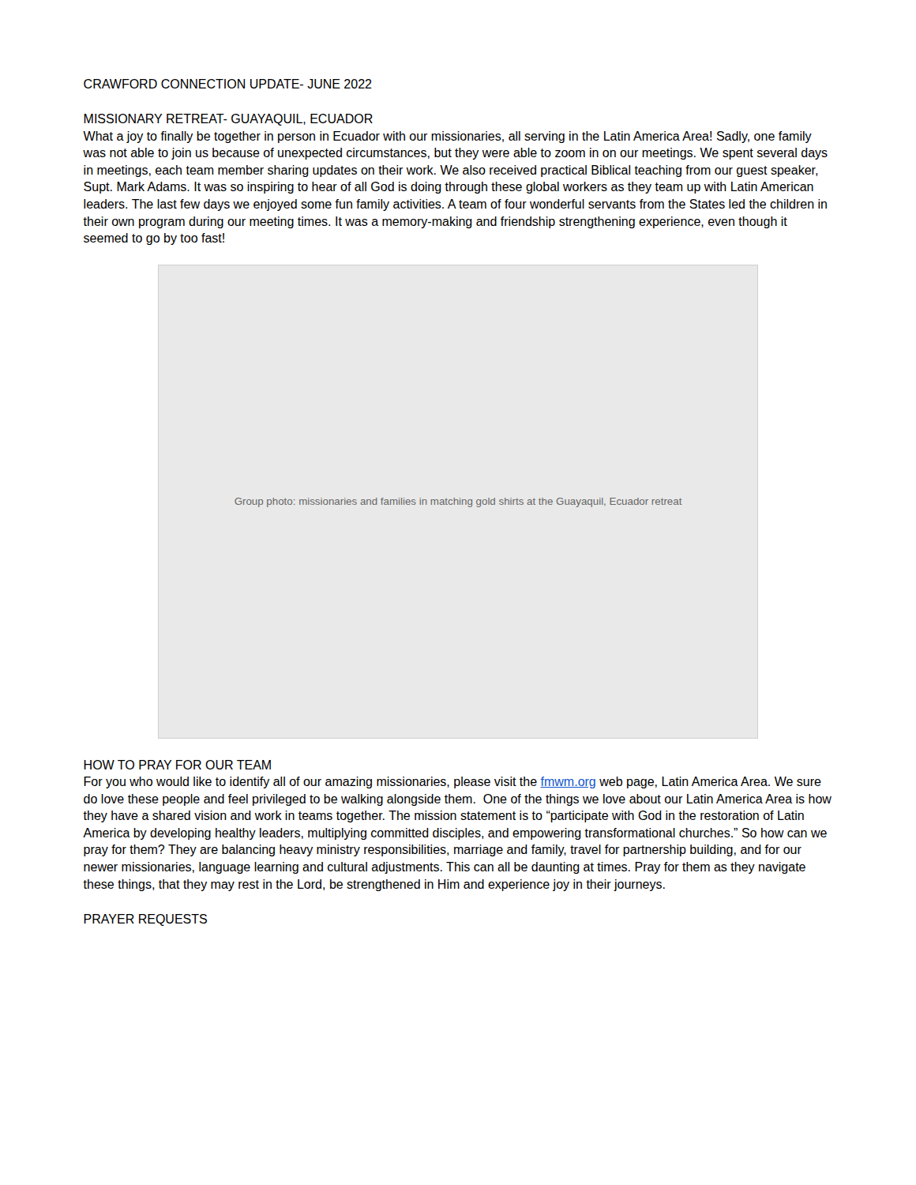Crawford Connection Update- June 2022
Missionary Retreat- Guayaquil, Ecuador
What a joy to finally be together in person in Ecuador with our missionaries, all serving in the Latin America Area! Sadly, one family was not able to join us because of unexpected circumstances, but they were able to zoom in on our meetings. We spent several days in meetings, each team member sharing updates on their work. We also received practical Biblical teaching from our guest speaker, Supt. Mark Adams. It was so inspiring to hear of all God is doing through these global workers as they team up with Latin American leaders. The last few days we enjoyed some fun family activities. A team of four wonderful servants from the States led the children in their own program during our meeting times. It was a memory-making and friendship strengthening experience, even though it seemed to go by too fast!
Group photo: missionaries and families in matching gold shirts at the Guayaquil, Ecuador retreat
How to Pray for Our Team
For you who would like to identify all of our amazing missionaries, please visit the fmwm.org web page, Latin America Area. We sure do love these people and feel privileged to be walking alongside them. One of the things we love about our Latin America Area is how they have a shared vision and work in teams together. The mission statement is to “participate with God in the restoration of Latin America by developing healthy leaders, multiplying committed disciples, and empowering transformational churches.” So how can we pray for them? They are balancing heavy ministry responsibilities, marriage and family, travel for partnership building, and for our newer missionaries, language learning and cultural adjustments. This can all be daunting at times. Pray for them as they navigate these things, that they may rest in the Lord, be strengthened in Him and experience joy in their journeys.
Prayer Requests